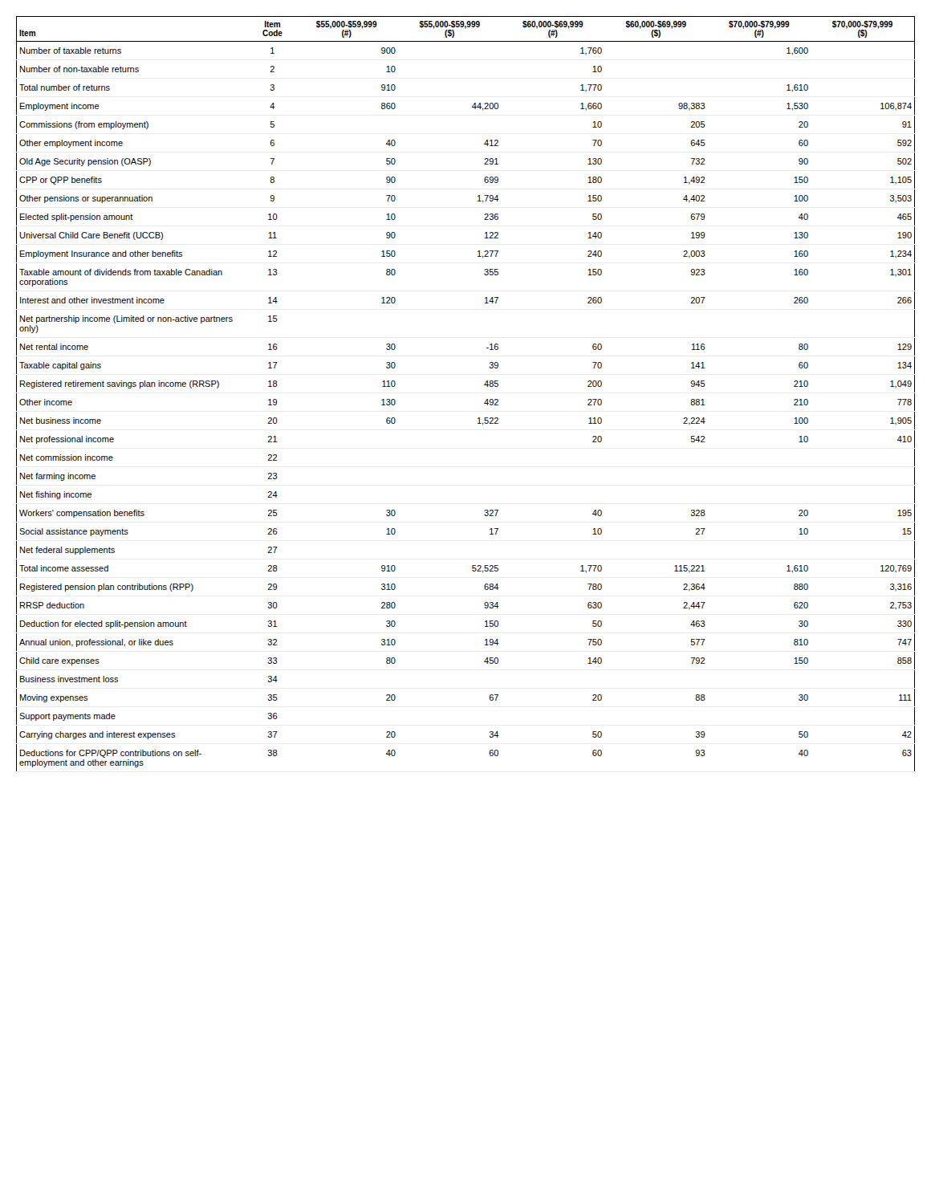| Item | Item Code | $55,000-$59,999 (#) | $55,000-$59,999 ($) | $60,000-$69,999 (#) | $60,000-$69,999 ($) | $70,000-$79,999 (#) | $70,000-$79,999 ($) |
| --- | --- | --- | --- | --- | --- | --- | --- |
| Number of taxable returns | 1 | 900 | | 1,760 | | 1,600 | |
| Number of non-taxable returns | 2 | 10 | | 10 | | | |
| Total number of returns | 3 | 910 | | 1,770 | | 1,610 | |
| Employment income | 4 | 860 | 44,200 | 1,660 | 98,383 | 1,530 | 106,874 |
| Commissions (from employment) | 5 | | | 10 | 205 | 20 | 91 |
| Other employment income | 6 | 40 | 412 | 70 | 645 | 60 | 592 |
| Old Age Security pension (OASP) | 7 | 50 | 291 | 130 | 732 | 90 | 502 |
| CPP or QPP benefits | 8 | 90 | 699 | 180 | 1,492 | 150 | 1,105 |
| Other pensions or superannuation | 9 | 70 | 1,794 | 150 | 4,402 | 100 | 3,503 |
| Elected split-pension amount | 10 | 10 | 236 | 50 | 679 | 40 | 465 |
| Universal Child Care Benefit (UCCB) | 11 | 90 | 122 | 140 | 199 | 130 | 190 |
| Employment Insurance and other benefits | 12 | 150 | 1,277 | 240 | 2,003 | 160 | 1,234 |
| Taxable amount of dividends from taxable Canadian corporations | 13 | 80 | 355 | 150 | 923 | 160 | 1,301 |
| Interest and other investment income | 14 | 120 | 147 | 260 | 207 | 260 | 266 |
| Net partnership income (Limited or non-active partners only) | 15 | | | | | | |
| Net rental income | 16 | 30 | -16 | 60 | 116 | 80 | 129 |
| Taxable capital gains | 17 | 30 | 39 | 70 | 141 | 60 | 134 |
| Registered retirement savings plan income (RRSP) | 18 | 110 | 485 | 200 | 945 | 210 | 1,049 |
| Other income | 19 | 130 | 492 | 270 | 881 | 210 | 778 |
| Net business income | 20 | 60 | 1,522 | 110 | 2,224 | 100 | 1,905 |
| Net professional income | 21 | | | 20 | 542 | 10 | 410 |
| Net commission income | 22 | | | | | | |
| Net farming income | 23 | | | | | | |
| Net fishing income | 24 | | | | | | |
| Workers' compensation benefits | 25 | 30 | 327 | 40 | 328 | 20 | 195 |
| Social assistance payments | 26 | 10 | 17 | 10 | 27 | 10 | 15 |
| Net federal supplements | 27 | | | | | | |
| Total income assessed | 28 | 910 | 52,525 | 1,770 | 115,221 | 1,610 | 120,769 |
| Registered pension plan contributions (RPP) | 29 | 310 | 684 | 780 | 2,364 | 880 | 3,316 |
| RRSP deduction | 30 | 280 | 934 | 630 | 2,447 | 620 | 2,753 |
| Deduction for elected split-pension amount | 31 | 30 | 150 | 50 | 463 | 30 | 330 |
| Annual union, professional, or like dues | 32 | 310 | 194 | 750 | 577 | 810 | 747 |
| Child care expenses | 33 | 80 | 450 | 140 | 792 | 150 | 858 |
| Business investment loss | 34 | | | | | | |
| Moving expenses | 35 | 20 | 67 | 20 | 88 | 30 | 111 |
| Support payments made | 36 | | | | | | |
| Carrying charges and interest expenses | 37 | 20 | 34 | 50 | 39 | 50 | 42 |
| Deductions for CPP/QPP contributions on self-employment and other earnings | 38 | 40 | 60 | 60 | 93 | 40 | 63 |